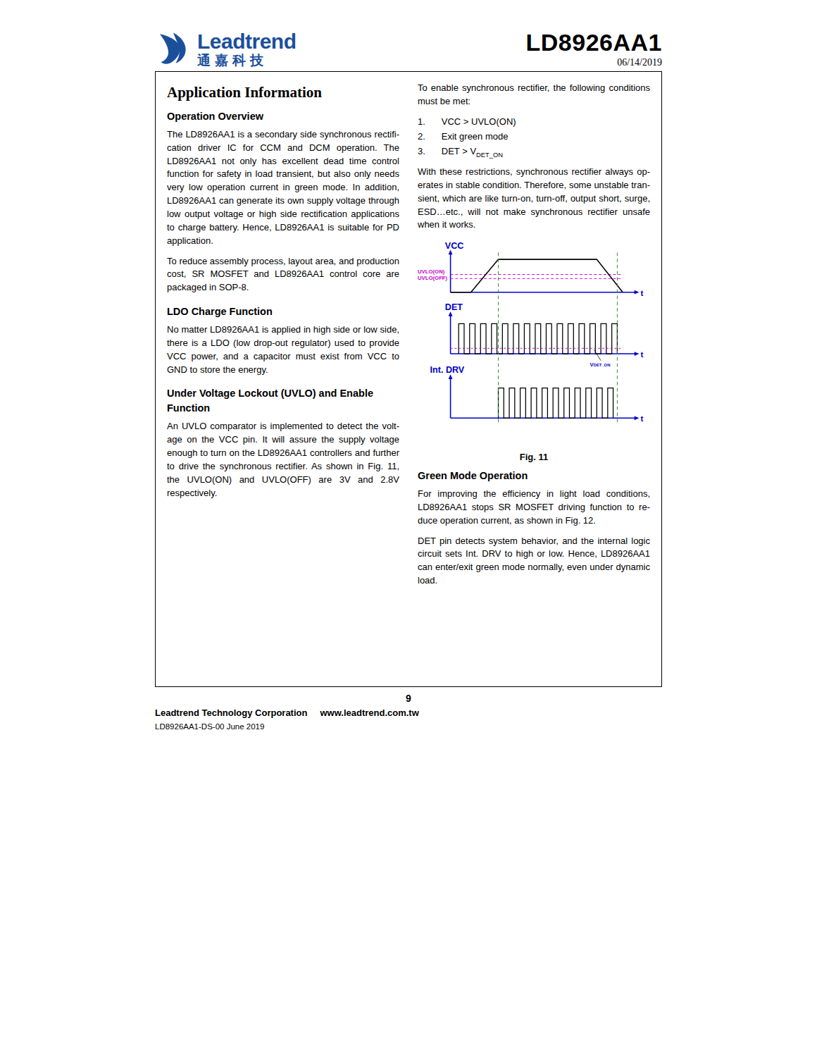Leadtrend
通嘉科技
LD8926AA1
06/14/2019
Application Information
Operation Overview
The LD8926AA1 is a secondary side synchronous rectification driver IC for CCM and DCM operation. The LD8926AA1 not only has excellent dead time control function for safety in load transient, but also only needs very low operation current in green mode. In addition, LD8926AA1 can generate its own supply voltage through low output voltage or high side rectification applications to charge battery. Hence, LD8926AA1 is suitable for PD application.
To reduce assembly process, layout area, and production cost, SR MOSFET and LD8926AA1 control core are packaged in SOP-8.
LDO Charge Function
No matter LD8926AA1 is applied in high side or low side, there is a LDO (low drop-out regulator) used to provide VCC power, and a capacitor must exist from VCC to GND to store the energy.
Under Voltage Lockout (UVLO) and Enable Function
An UVLO comparator is implemented to detect the voltage on the VCC pin. It will assure the supply voltage enough to turn on the LD8926AA1 controllers and further to drive the synchronous rectifier. As shown in Fig. 11, the UVLO(ON) and UVLO(OFF) are 3V and 2.8V respectively.
To enable synchronous rectifier, the following conditions must be met:
VCC > UVLO(ON)
Exit green mode
DET > VDET_ON
With these restrictions, synchronous rectifier always operates in stable condition. Therefore, some unstable transient, which are like turn-on, turn-off, output short, surge, ESD…etc., will not make synchronous rectifier unsafe when it works.
VCC t UVLO(ON) UVLO(OFF) DET t VDET_ON Int. DRV t
Fig. 11
Green Mode Operation
For improving the efficiency in light load conditions, LD8926AA1 stops SR MOSFET driving function to reduce operation current, as shown in Fig. 12.
DET pin detects system behavior, and the internal logic circuit sets Int. DRV to high or low. Hence, LD8926AA1 can enter/exit green mode normally, even under dynamic load.
9
Leadtrend Technology Corporation www.leadtrend.com.tw
LD8926AA1-DS-00 June 2019